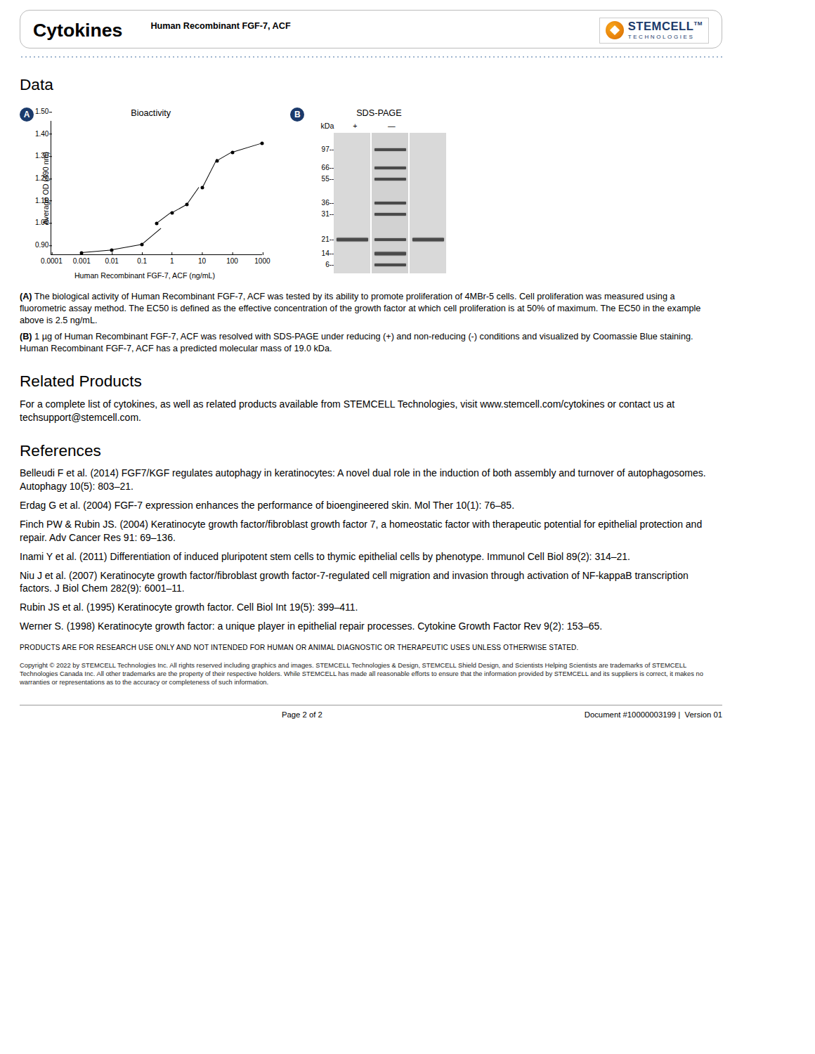Cytokines
Human Recombinant FGF-7, ACF
STEMCELLTM
TECHNOLOGIES
Data
A
Bioactivity
Average OD (490 nm)
1.50
1.40
1.30
1.20
1.10
1.00
0.90
0.0001
0.001
0.01
0.1
1
10
100
1000
Human Recombinant FGF-7, ACF (ng/mL)
B
SDS-PAGE
kDa
+
—
97--
66--
55--
36--
31--
21--
14--
6--
(A) The biological activity of Human Recombinant FGF-7, ACF was tested by its ability to promote proliferation of 4MBr-5 cells. Cell proliferation was measured using a fluorometric assay method. The EC50 is defined as the effective concentration of the growth factor at which cell proliferation is at 50% of maximum. The EC50 in the example above is 2.5 ng/mL.
(B) 1 µg of Human Recombinant FGF-7, ACF was resolved with SDS-PAGE under reducing (+) and non-reducing (-) conditions and visualized by Coomassie Blue staining. Human Recombinant FGF-7, ACF has a predicted molecular mass of 19.0 kDa.
Related Products
For a complete list of cytokines, as well as related products available from STEMCELL Technologies, visit www.stemcell.com/cytokines or contact us at techsupport@stemcell.com.
References
Belleudi F et al. (2014) FGF7/KGF regulates autophagy in keratinocytes: A novel dual role in the induction of both assembly and turnover of autophagosomes. Autophagy 10(5): 803–21.
Erdag G et al. (2004) FGF-7 expression enhances the performance of bioengineered skin. Mol Ther 10(1): 76–85.
Finch PW & Rubin JS. (2004) Keratinocyte growth factor/fibroblast growth factor 7, a homeostatic factor with therapeutic potential for epithelial protection and repair. Adv Cancer Res 91: 69–136.
Inami Y et al. (2011) Differentiation of induced pluripotent stem cells to thymic epithelial cells by phenotype. Immunol Cell Biol 89(2): 314–21.
Niu J et al. (2007) Keratinocyte growth factor/fibroblast growth factor-7-regulated cell migration and invasion through activation of NF-kappaB transcription factors. J Biol Chem 282(9): 6001–11.
Rubin JS et al. (1995) Keratinocyte growth factor. Cell Biol Int 19(5): 399–411.
Werner S. (1998) Keratinocyte growth factor: a unique player in epithelial repair processes. Cytokine Growth Factor Rev 9(2): 153–65.
PRODUCTS ARE FOR RESEARCH USE ONLY AND NOT INTENDED FOR HUMAN OR ANIMAL DIAGNOSTIC OR THERAPEUTIC USES UNLESS OTHERWISE STATED.
Copyright © 2022 by STEMCELL Technologies Inc. All rights reserved including graphics and images. STEMCELL Technologies & Design, STEMCELL Shield Design, and Scientists Helping Scientists are trademarks of STEMCELL Technologies Canada Inc. All other trademarks are the property of their respective holders. While STEMCELL has made all reasonable efforts to ensure that the information provided by STEMCELL and its suppliers is correct, it makes no warranties or representations as to the accuracy or completeness of such information.
Page 2 of 2
Document #10000003199 | Version 01